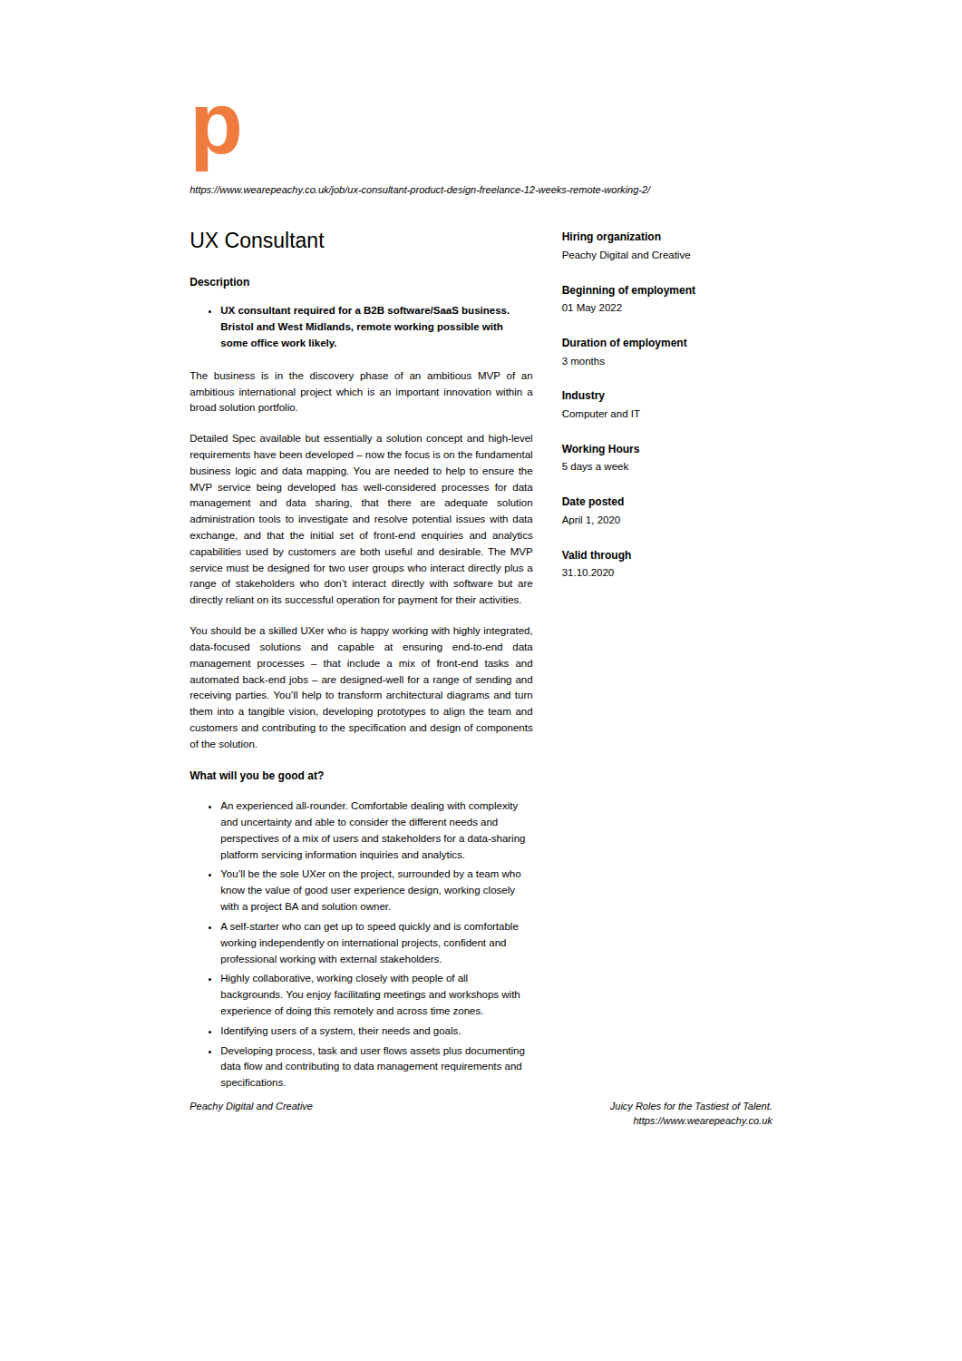p
https://www.wearepeachy.co.uk/job/ux-consultant-product-design-freelance-12-weeks-remote-working-2/
UX Consultant
Description
UX consultant required for a B2B software/SaaS business. Bristol and West Midlands, remote working possible with some office work likely.
The business is in the discovery phase of an ambitious MVP of an ambitious international project which is an important innovation within a broad solution portfolio.
Detailed Spec available but essentially a solution concept and high-level requirements have been developed – now the focus is on the fundamental business logic and data mapping. You are needed to help to ensure the MVP service being developed has well-considered processes for data management and data sharing, that there are adequate solution administration tools to investigate and resolve potential issues with data exchange, and that the initial set of front-end enquiries and analytics capabilities used by customers are both useful and desirable. The MVP service must be designed for two user groups who interact directly plus a range of stakeholders who don’t interact directly with software but are directly reliant on its successful operation for payment for their activities.
You should be a skilled UXer who is happy working with highly integrated, data-focused solutions and capable at ensuring end-to-end data management processes – that include a mix of front-end tasks and automated back-end jobs – are designed-well for a range of sending and receiving parties. You’ll help to transform architectural diagrams and turn them into a tangible vision, developing prototypes to align the team and customers and contributing to the specification and design of components of the solution.
What will you be good at?
An experienced all-rounder. Comfortable dealing with complexity and uncertainty and able to consider the different needs and perspectives of a mix of users and stakeholders for a data-sharing platform servicing information inquiries and analytics.
You’ll be the sole UXer on the project, surrounded by a team who know the value of good user experience design, working closely with a project BA and solution owner.
A self-starter who can get up to speed quickly and is comfortable working independently on international projects, confident and professional working with external stakeholders.
Highly collaborative, working closely with people of all backgrounds. You enjoy facilitating meetings and workshops with experience of doing this remotely and across time zones.
Identifying users of a system, their needs and goals.
Developing process, task and user flows assets plus documenting data flow and contributing to data management requirements and specifications.
Hiring organization
Peachy Digital and Creative
Beginning of employment
01 May 2022
Duration of employment
3 months
Industry
Computer and IT
Working Hours
5 days a week
Date posted
April 1, 2020
Valid through
31.10.2020
Peachy Digital and Creative
Juicy Roles for the Tastiest of Talent.
https://www.wearepeachy.co.uk